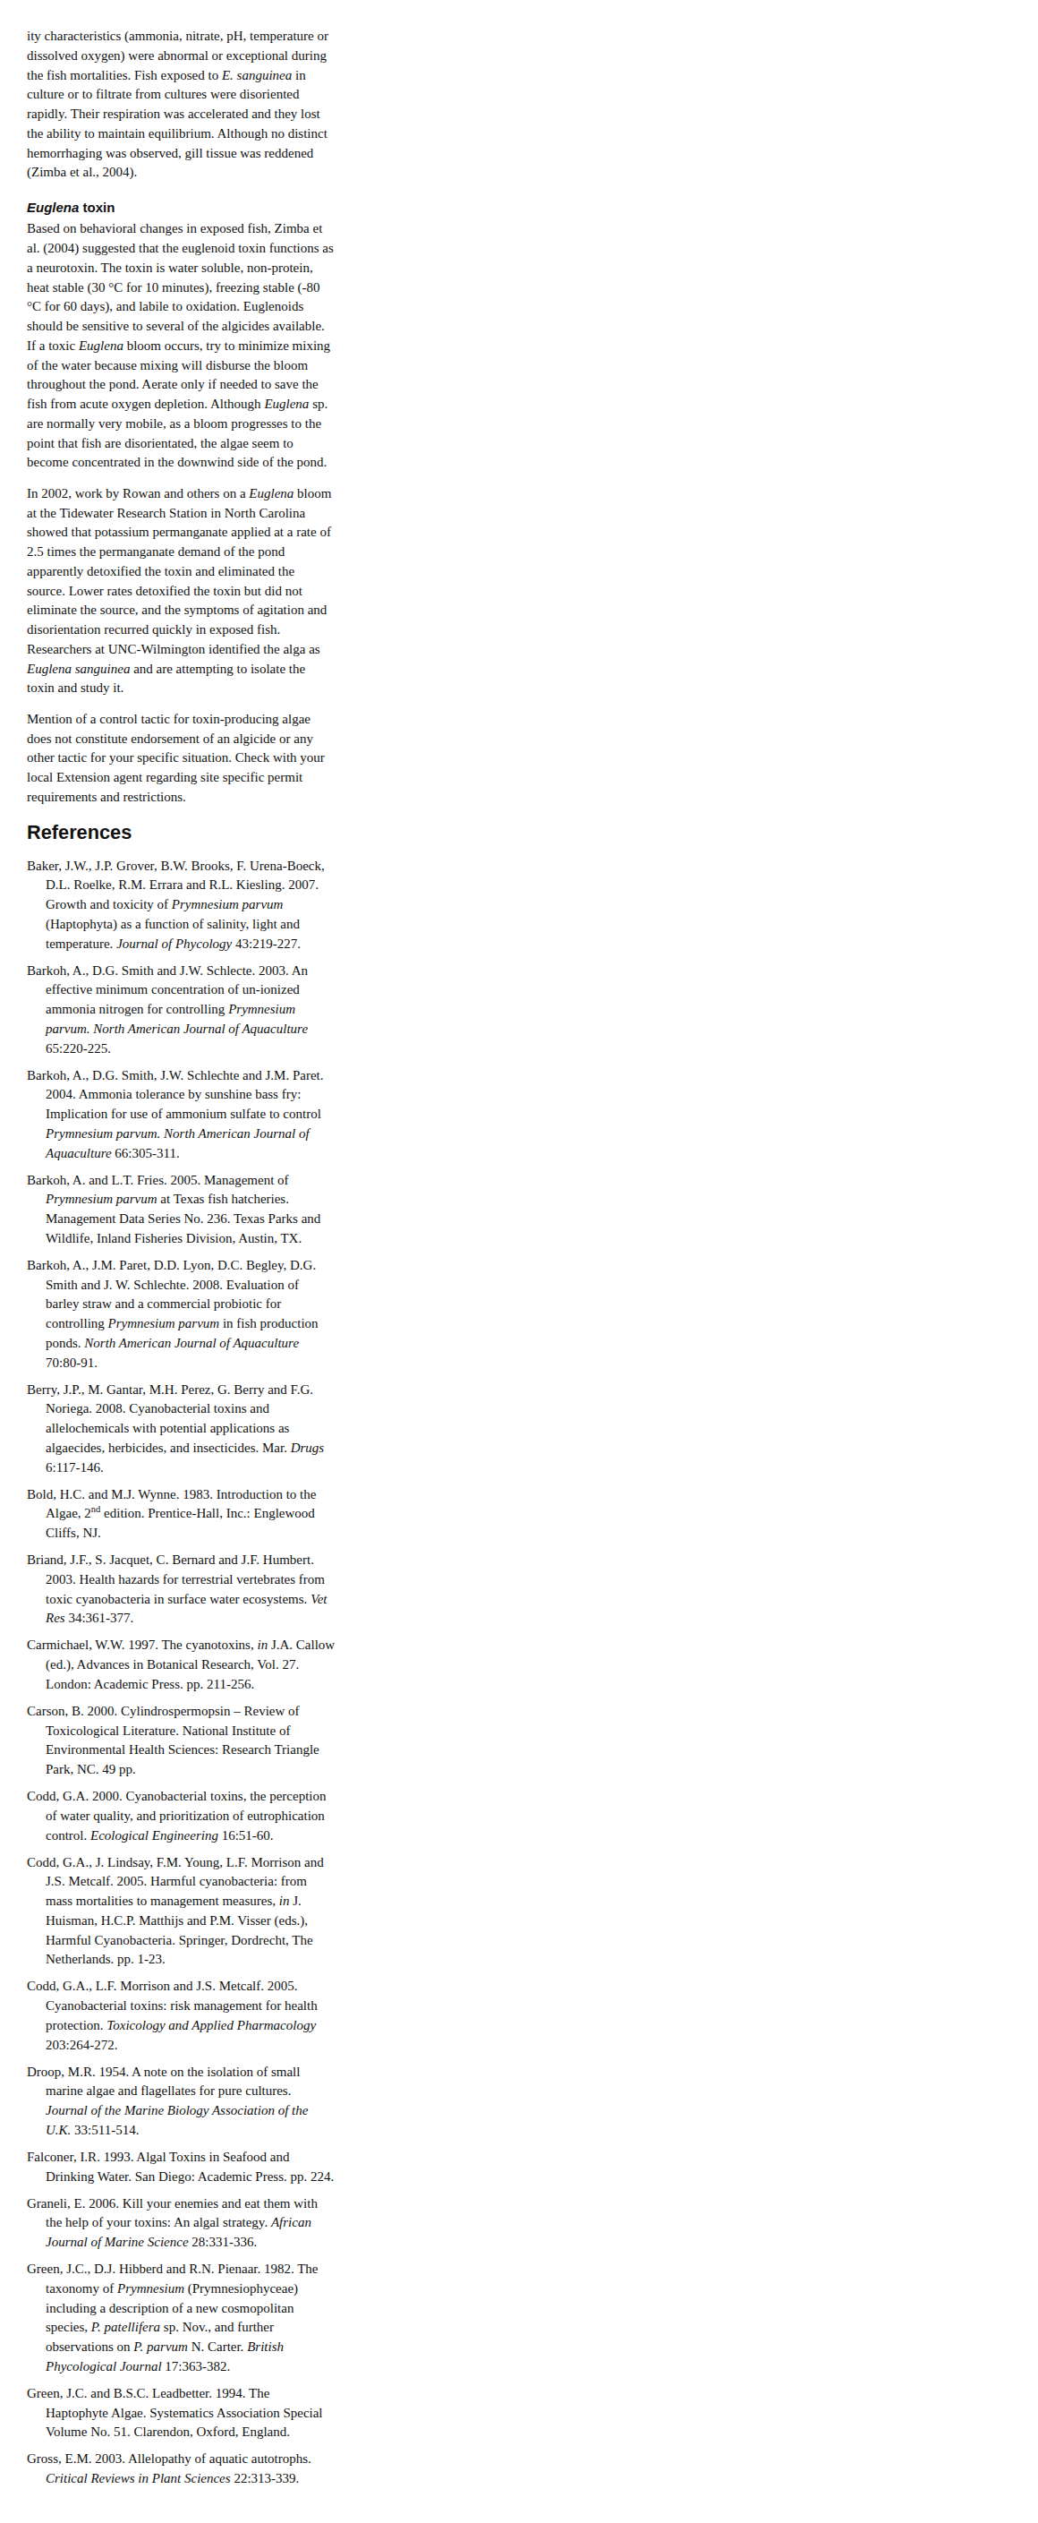ity characteristics (ammonia, nitrate, pH, temperature or dissolved oxygen) were abnormal or exceptional during the fish mortalities. Fish exposed to E. sanguinea in culture or to filtrate from cultures were disoriented rapidly. Their respiration was accelerated and they lost the ability to maintain equilibrium. Although no distinct hemorrhaging was observed, gill tissue was reddened (Zimba et al., 2004).
Euglena toxin
Based on behavioral changes in exposed fish, Zimba et al. (2004) suggested that the euglenoid toxin functions as a neurotoxin. The toxin is water soluble, non-protein, heat stable (30 °C for 10 minutes), freezing stable (-80 °C for 60 days), and labile to oxidation. Euglenoids should be sensitive to several of the algicides available. If a toxic Euglena bloom occurs, try to minimize mixing of the water because mixing will disburse the bloom throughout the pond. Aerate only if needed to save the fish from acute oxygen depletion. Although Euglena sp. are normally very mobile, as a bloom progresses to the point that fish are disorientated, the algae seem to become concentrated in the downwind side of the pond.
In 2002, work by Rowan and others on a Euglena bloom at the Tidewater Research Station in North Carolina showed that potassium permanganate applied at a rate of 2.5 times the permanganate demand of the pond apparently detoxified the toxin and eliminated the source. Lower rates detoxified the toxin but did not eliminate the source, and the symptoms of agitation and disorientation recurred quickly in exposed fish. Researchers at UNC-Wilmington identified the alga as Euglena sanguinea and are attempting to isolate the toxin and study it.
Mention of a control tactic for toxin-producing algae does not constitute endorsement of an algicide or any other tactic for your specific situation. Check with your local Extension agent regarding site specific permit requirements and restrictions.
References
Baker, J.W., J.P. Grover, B.W. Brooks, F. Urena-Boeck, D.L. Roelke, R.M. Errara and R.L. Kiesling. 2007. Growth and toxicity of Prymnesium parvum (Haptophyta) as a function of salinity, light and temperature. Journal of Phycology 43:219-227.
Barkoh, A., D.G. Smith and J.W. Schlecte. 2003. An effective minimum concentration of un-ionized ammonia nitrogen for controlling Prymnesium parvum. North American Journal of Aquaculture 65:220-225.
Barkoh, A., D.G. Smith, J.W. Schlechte and J.M. Paret. 2004. Ammonia tolerance by sunshine bass fry: Implication for use of ammonium sulfate to control Prymnesium parvum. North American Journal of Aquaculture 66:305-311.
Barkoh, A. and L.T. Fries. 2005. Management of Prymnesium parvum at Texas fish hatcheries. Management Data Series No. 236. Texas Parks and Wildlife, Inland Fisheries Division, Austin, TX.
Barkoh, A., J.M. Paret, D.D. Lyon, D.C. Begley, D.G. Smith and J. W. Schlechte. 2008. Evaluation of barley straw and a commercial probiotic for controlling Prymnesium parvum in fish production ponds. North American Journal of Aquaculture 70:80-91.
Berry, J.P., M. Gantar, M.H. Perez, G. Berry and F.G. Noriega. 2008. Cyanobacterial toxins and allelochemicals with potential applications as algaecides, herbicides, and insecticides. Mar. Drugs 6:117-146.
Bold, H.C. and M.J. Wynne. 1983. Introduction to the Algae, 2nd edition. Prentice-Hall, Inc.: Englewood Cliffs, NJ.
Briand, J.F., S. Jacquet, C. Bernard and J.F. Humbert. 2003. Health hazards for terrestrial vertebrates from toxic cyanobacteria in surface water ecosystems. Vet Res 34:361-377.
Carmichael, W.W. 1997. The cyanotoxins, in J.A. Callow (ed.), Advances in Botanical Research, Vol. 27. London: Academic Press. pp. 211-256.
Carson, B. 2000. Cylindrospermopsin – Review of Toxicological Literature. National Institute of Environmental Health Sciences: Research Triangle Park, NC. 49 pp.
Codd, G.A. 2000. Cyanobacterial toxins, the perception of water quality, and prioritization of eutrophication control. Ecological Engineering 16:51-60.
Codd, G.A., J. Lindsay, F.M. Young, L.F. Morrison and J.S. Metcalf. 2005. Harmful cyanobacteria: from mass mortalities to management measures, in J. Huisman, H.C.P. Matthijs and P.M. Visser (eds.), Harmful Cyanobacteria. Springer, Dordrecht, The Netherlands. pp. 1-23.
Codd, G.A., L.F. Morrison and J.S. Metcalf. 2005. Cyanobacterial toxins: risk management for health protection. Toxicology and Applied Pharmacology 203:264-272.
Droop, M.R. 1954. A note on the isolation of small marine algae and flagellates for pure cultures. Journal of the Marine Biology Association of the U.K. 33:511-514.
Falconer, I.R. 1993. Algal Toxins in Seafood and Drinking Water. San Diego: Academic Press. pp. 224.
Graneli, E. 2006. Kill your enemies and eat them with the help of your toxins: An algal strategy. African Journal of Marine Science 28:331-336.
Green, J.C., D.J. Hibberd and R.N. Pienaar. 1982. The taxonomy of Prymnesium (Prymnesiophyceae) including a description of a new cosmopolitan species, P. patellifera sp. Nov., and further observations on P. parvum N. Carter. British Phycological Journal 17:363-382.
Green, J.C. and B.S.C. Leadbetter. 1994. The Haptophyte Algae. Systematics Association Special Volume No. 51. Clarendon, Oxford, England.
Gross, E.M. 2003. Allelopathy of aquatic autotrophs. Critical Reviews in Plant Sciences 22:313-339.